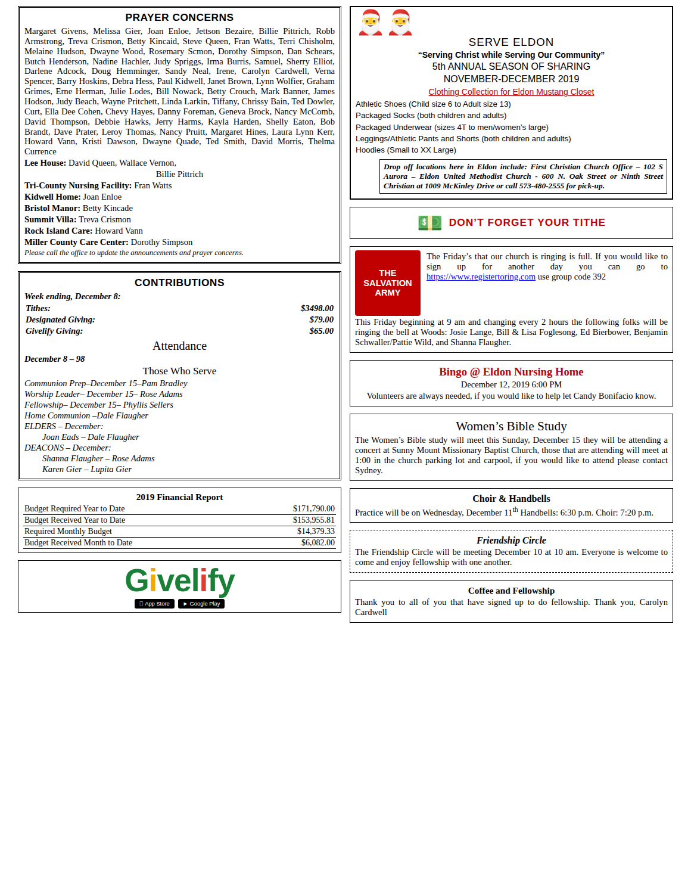PRAYER CONCERNS
Margaret Givens, Melissa Gier, Joan Enloe, Jettson Bezaire, Billie Pittrich, Robb Armstrong, Treva Crismon, Betty Kincaid, Steve Queen, Fran Watts, Terri Chisholm, Melaine Hudson, Dwayne Wood, Rosemary Scmon, Dorothy Simpson, Dan Schears, Butch Henderson, Nadine Hachler, Judy Spriggs, Irma Burris, Samuel, Sherry Elliot, Darlene Adcock, Doug Hemminger, Sandy Neal, Irene, Carolyn Cardwell, Verna Spencer, Barry Hoskins, Debra Hess, Paul Kidwell, Janet Brown, Lynn Wolfier, Graham Grimes, Erne Herman, Julie Lodes, Bill Nowack, Betty Crouch, Mark Banner, James Hodson, Judy Beach, Wayne Pritchett, Linda Larkin, Tiffany, Chrissy Bain, Ted Dowler, Curt, Ella Dee Cohen, Chevy Hayes, Danny Foreman, Geneva Brock, Nancy McComb, David Thompson, Debbie Hawks, Jerry Harms, Kayla Harden, Shelly Eaton, Bob Brandt, Dave Prater, Leroy Thomas, Nancy Pruitt, Margaret Hines, Laura Lynn Kerr, Howard Vann, Kristi Dawson, Dwayne Quade, Ted Smith, David Morris, Thelma Currence
Lee House: David Queen, Wallace Vernon,
Billie Pittrich
Tri-County Nursing Facility: Fran Watts
Kidwell Home: Joan Enloe
Bristol Manor: Betty Kincade
Summit Villa: Treva Crismon
Rock Island Care: Howard Vann
Miller County Care Center: Dorothy Simpson
Please call the office to update the announcements and prayer concerns.
CONTRIBUTIONS
Week ending, December 8:
| Tithes: | $3498.00 |
| Designated Giving: | $79.00 |
| Givelify Giving: | $65.00 |
Attendance
December 8 – 98
Those Who Serve
Communion Prep–December 15–Pam Bradley
Worship Leader– December 15– Rose Adams
Fellowship– December 15– Phyllis Sellers
Home Communion –Dale Flaugher
ELDERS – December:
Joan Eads – Dale Flaugher
DEACONS – December:
Shanna Flaugher – Rose Adams
Karen Gier – Lupita Gier
2019 Financial Report
| Budget Required Year to Date | $171,790.00 |
| Budget Received Year to Date | $153,955.81 |
| Required Monthly Budget | $14,379.33 |
| Budget Received Month to Date | $6,082.00 |
Givelify
 App Store ► Google Play
🎅🎅
SERVE ELDON
“Serving Christ while Serving Our Community”
5th ANNUAL SEASON OF SHARING
NOVEMBER-DECEMBER 2019
Clothing Collection for Eldon Mustang Closet
Athletic Shoes (Child size 6 to Adult size 13)
Packaged Socks (both children and adults)
Packaged Underwear (sizes 4T to men/women’s large)
Leggings/Athletic Pants and Shorts (both children and adults)
Hoodies (Small to XX Large)
Drop off locations here in Eldon include: First Christian Church Office – 102 S Aurora – Eldon United Methodist Church - 600 N. Oak Street or Ninth Street Christian at 1009 McKinley Drive or call 573-480-2555 for pick-up.
💵 DON’T FORGET YOUR TITHE
THE
SALVATION
ARMY
The Friday’s that our church is ringing is full. If you would like to sign up for another day you can go to https://www.registertoring.com use group code 392
This Friday beginning at 9 am and changing every 2 hours the following folks will be ringing the bell at Woods: Josie Lange, Bill & Lisa Foglesong, Ed Bierbower, Benjamin Schwaller/Pattie Wild, and Shanna Flaugher.
Bingo @ Eldon Nursing Home
December 12, 2019 6:00 PM
Volunteers are always needed, if you would like to help let Candy Bonifacio know.
Women’s Bible Study
The Women’s Bible study will meet this Sunday, December 15 they will be attending a concert at Sunny Mount Missionary Baptist Church, those that are attending will meet at 1:00 in the church parking lot and carpool, if you would like to attend please contact Sydney.
Choir & Handbells
Practice will be on Wednesday, December 11th Handbells: 6:30 p.m. Choir: 7:20 p.m.
Friendship Circle
The Friendship Circle will be meeting December 10 at 10 am. Everyone is welcome to come and enjoy fellowship with one another.
Coffee and Fellowship
Thank you to all of you that have signed up to do fellowship. Thank you, Carolyn Cardwell